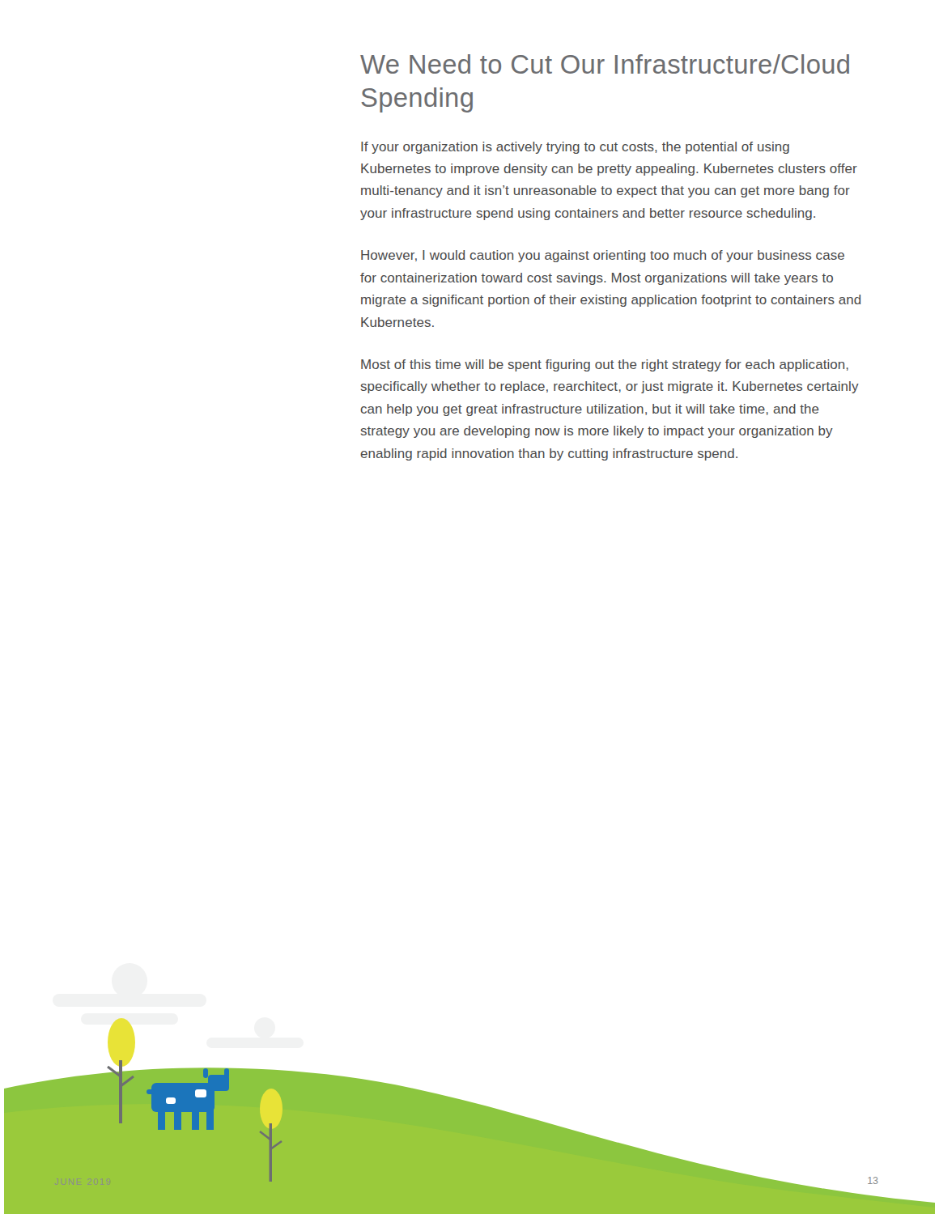We Need to Cut Our Infrastructure/Cloud Spending
If your organization is actively trying to cut costs, the potential of using Kubernetes to improve density can be pretty appealing. Kubernetes clusters offer multi-tenancy and it isn’t unreasonable to expect that you can get more bang for your infrastructure spend using containers and better resource scheduling.
However, I would caution you against orienting too much of your business case for containerization toward cost savings. Most organizations will take years to migrate a significant portion of their existing application footprint to containers and Kubernetes.
Most of this time will be spent figuring out the right strategy for each application, specifically whether to replace, rearchitect, or just migrate it. Kubernetes certainly can help you get great infrastructure utilization, but it will take time, and the strategy you are developing now is more likely to impact your organization by enabling rapid innovation than by cutting infrastructure spend.
JUNE 2019 13